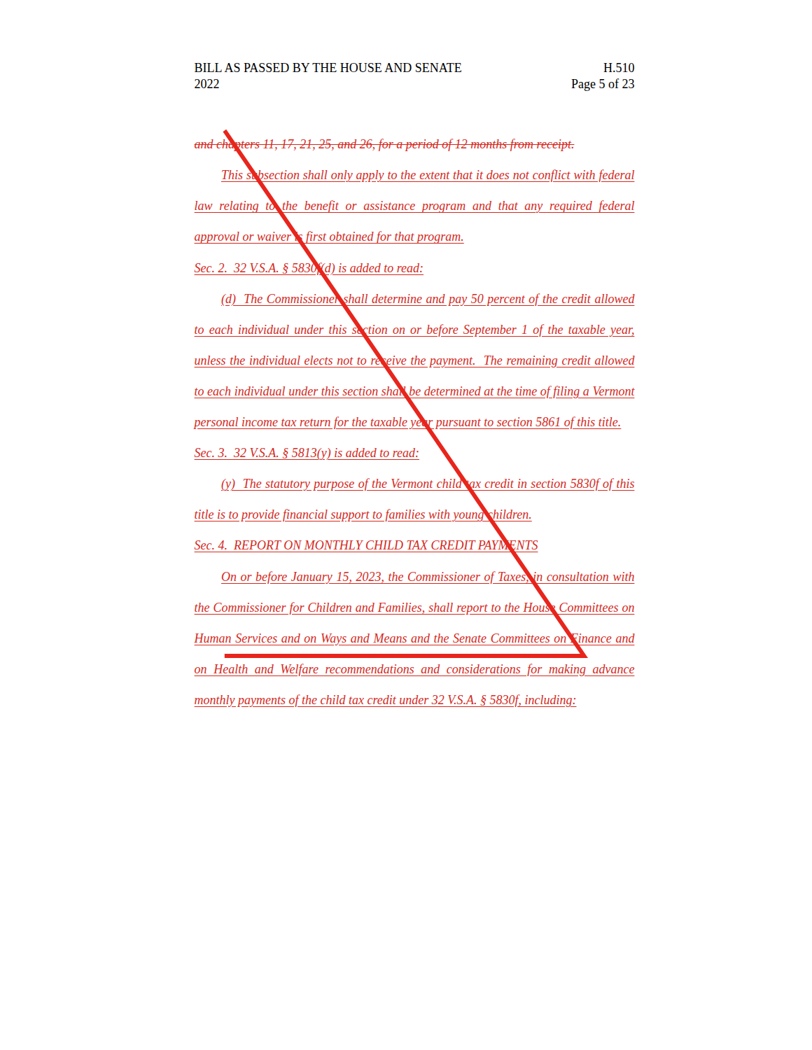BILL AS PASSED BY THE HOUSE AND SENATE
2022
H.510
Page 5 of 23
and chapters 11, 17, 21, 25, and 26, for a period of 12 months from receipt.
This subsection shall only apply to the extent that it does not conflict with federal law relating to the benefit or assistance program and that any required federal approval or waiver is first obtained for that program.
Sec. 2. 32 V.S.A. § 5830f(d) is added to read:
(d) The Commissioner shall determine and pay 50 percent of the credit allowed to each individual under this section on or before September 1 of the taxable year, unless the individual elects not to receive the payment. The remaining credit allowed to each individual under this section shall be determined at the time of filing a Vermont personal income tax return for the taxable year pursuant to section 5861 of this title.
Sec. 3. 32 V.S.A. § 5813(y) is added to read:
(y) The statutory purpose of the Vermont child tax credit in section 5830f of this title is to provide financial support to families with young children.
Sec. 4. REPORT ON MONTHLY CHILD TAX CREDIT PAYMENTS
On or before January 15, 2023, the Commissioner of Taxes, in consultation with the Commissioner for Children and Families, shall report to the House Committees on Human Services and on Ways and Means and the Senate Committees on Finance and on Health and Welfare recommendations and considerations for making advance monthly payments of the child tax credit under 32 V.S.A. § 5830f, including: